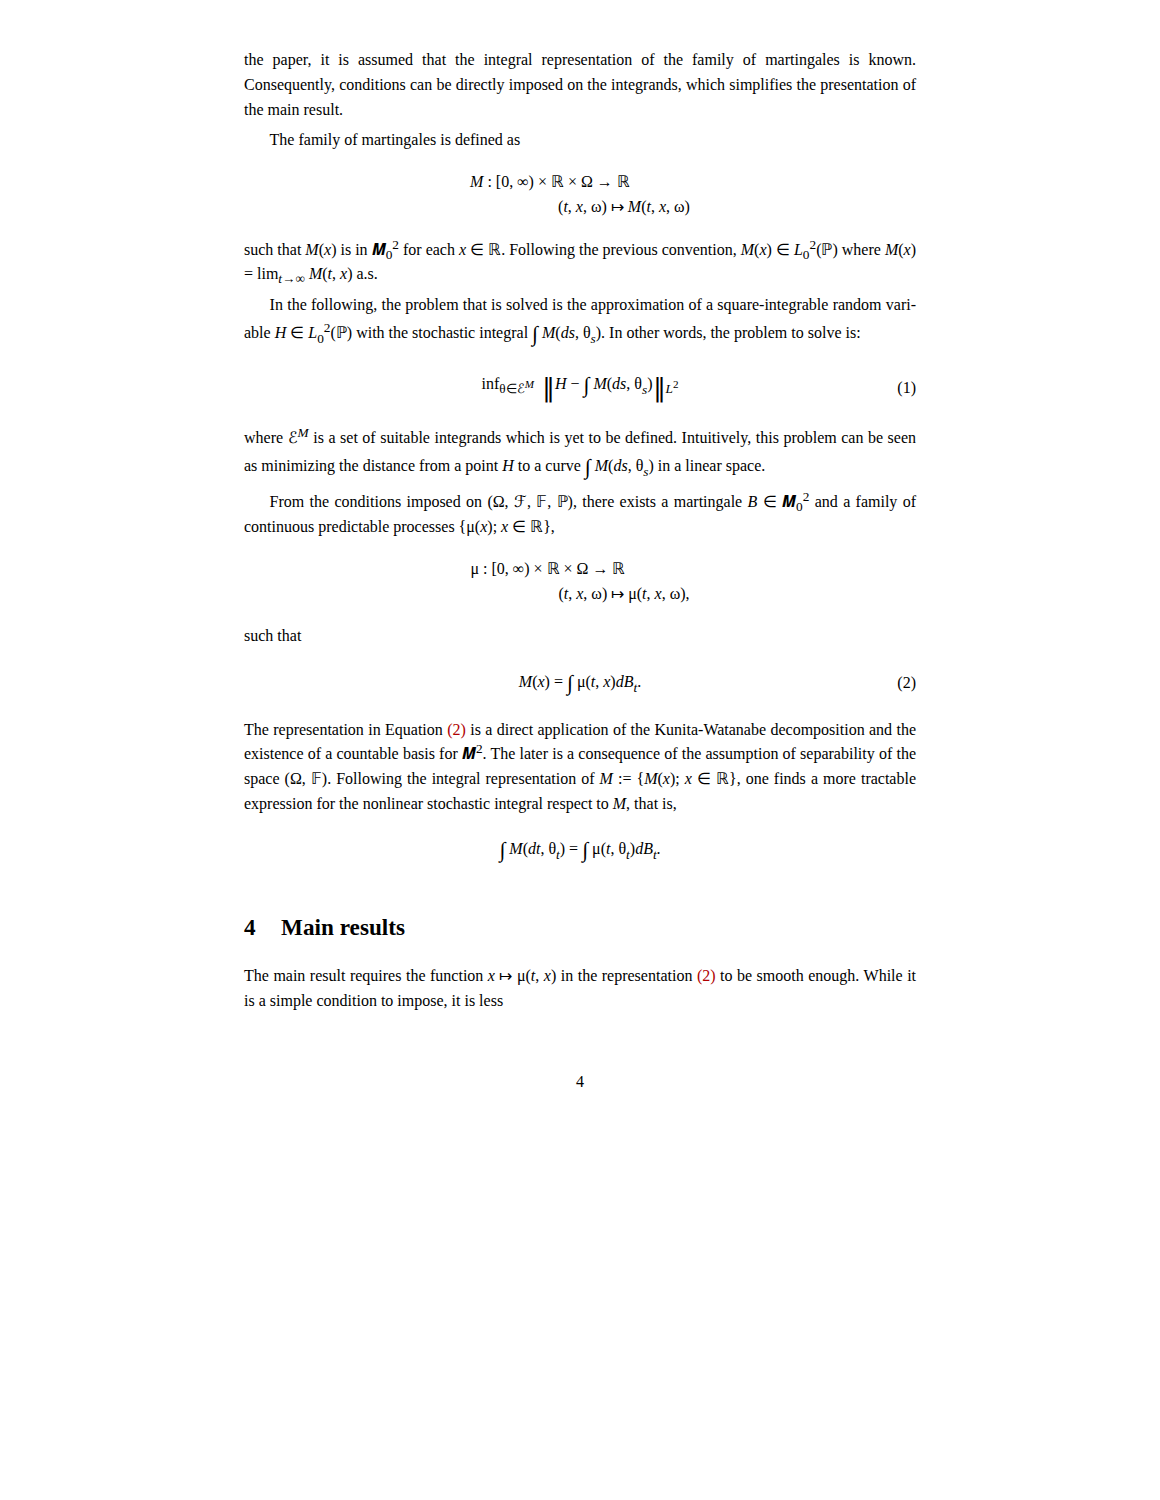the paper, it is assumed that the integral representation of the family of martingales is known. Consequently, conditions can be directly imposed on the integrands, which simplifies the presentation of the main result.
The family of martingales is defined as
M : [0, ∞) × ℝ × Ω → ℝ
(t, x, ω) ↦ M(t, x, ω)
such that M(x) is in 𝑴02 for each x ∈ ℝ. Following the previous convention, M(x) ∈ L02(ℙ) where M(x) = limt→∞ M(t, x) a.s.
In the following, the problem that is solved is the approximation of a square-integrable random variable H ∈ L02(ℙ) with the stochastic integral ∫ M(ds, θs). In other words, the problem to solve is:
infθ∈ℰM ∥H − ∫ M(ds, θs)∥L2
(1)
where ℰM is a set of suitable integrands which is yet to be defined. Intuitively, this problem can be seen as minimizing the distance from a point H to a curve ∫ M(ds, θs) in a linear space.
From the conditions imposed on (Ω, ℱ, 𝔽, ℙ), there exists a martingale B ∈ 𝑴02 and a family of continuous predictable processes {μ(x); x ∈ ℝ},
μ : [0, ∞) × ℝ × Ω → ℝ
(t, x, ω) ↦ μ(t, x, ω),
such that
M(x) = ∫ μ(t, x)dBt.
(2)
The representation in Equation (2) is a direct application of the Kunita-Watanabe decomposition and the existence of a countable basis for 𝑴2. The later is a consequence of the assumption of separability of the space (Ω, 𝔽). Following the integral representation of M := {M(x); x ∈ ℝ}, one finds a more tractable expression for the nonlinear stochastic integral respect to M, that is,
∫ M(dt, θt) = ∫ μ(t, θt)dBt.
4 Main results
The main result requires the function x ↦ μ(t, x) in the representation (2) to be smooth enough. While it is a simple condition to impose, it is less
4